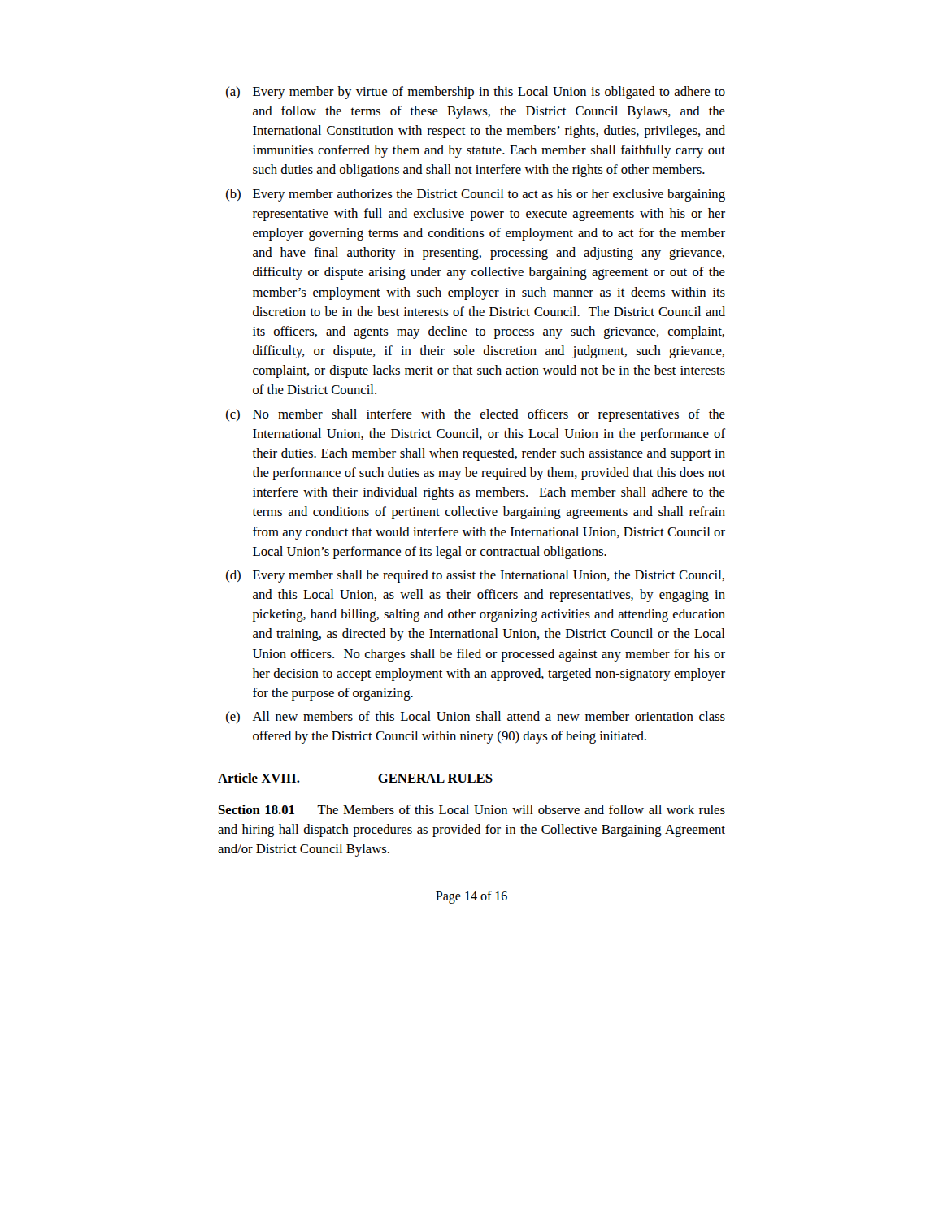(a) Every member by virtue of membership in this Local Union is obligated to adhere to and follow the terms of these Bylaws, the District Council Bylaws, and the International Constitution with respect to the members’ rights, duties, privileges, and immunities conferred by them and by statute. Each member shall faithfully carry out such duties and obligations and shall not interfere with the rights of other members.
(b) Every member authorizes the District Council to act as his or her exclusive bargaining representative with full and exclusive power to execute agreements with his or her employer governing terms and conditions of employment and to act for the member and have final authority in presenting, processing and adjusting any grievance, difficulty or dispute arising under any collective bargaining agreement or out of the member’s employment with such employer in such manner as it deems within its discretion to be in the best interests of the District Council. The District Council and its officers, and agents may decline to process any such grievance, complaint, difficulty, or dispute, if in their sole discretion and judgment, such grievance, complaint, or dispute lacks merit or that such action would not be in the best interests of the District Council.
(c) No member shall interfere with the elected officers or representatives of the International Union, the District Council, or this Local Union in the performance of their duties. Each member shall when requested, render such assistance and support in the performance of such duties as may be required by them, provided that this does not interfere with their individual rights as members. Each member shall adhere to the terms and conditions of pertinent collective bargaining agreements and shall refrain from any conduct that would interfere with the International Union, District Council or Local Union’s performance of its legal or contractual obligations.
(d) Every member shall be required to assist the International Union, the District Council, and this Local Union, as well as their officers and representatives, by engaging in picketing, hand billing, salting and other organizing activities and attending education and training, as directed by the International Union, the District Council or the Local Union officers. No charges shall be filed or processed against any member for his or her decision to accept employment with an approved, targeted non-signatory employer for the purpose of organizing.
(e) All new members of this Local Union shall attend a new member orientation class offered by the District Council within ninety (90) days of being initiated.
Article XVIII. GENERAL RULES
Section 18.01 The Members of this Local Union will observe and follow all work rules and hiring hall dispatch procedures as provided for in the Collective Bargaining Agreement and/or District Council Bylaws.
Page 14 of 16